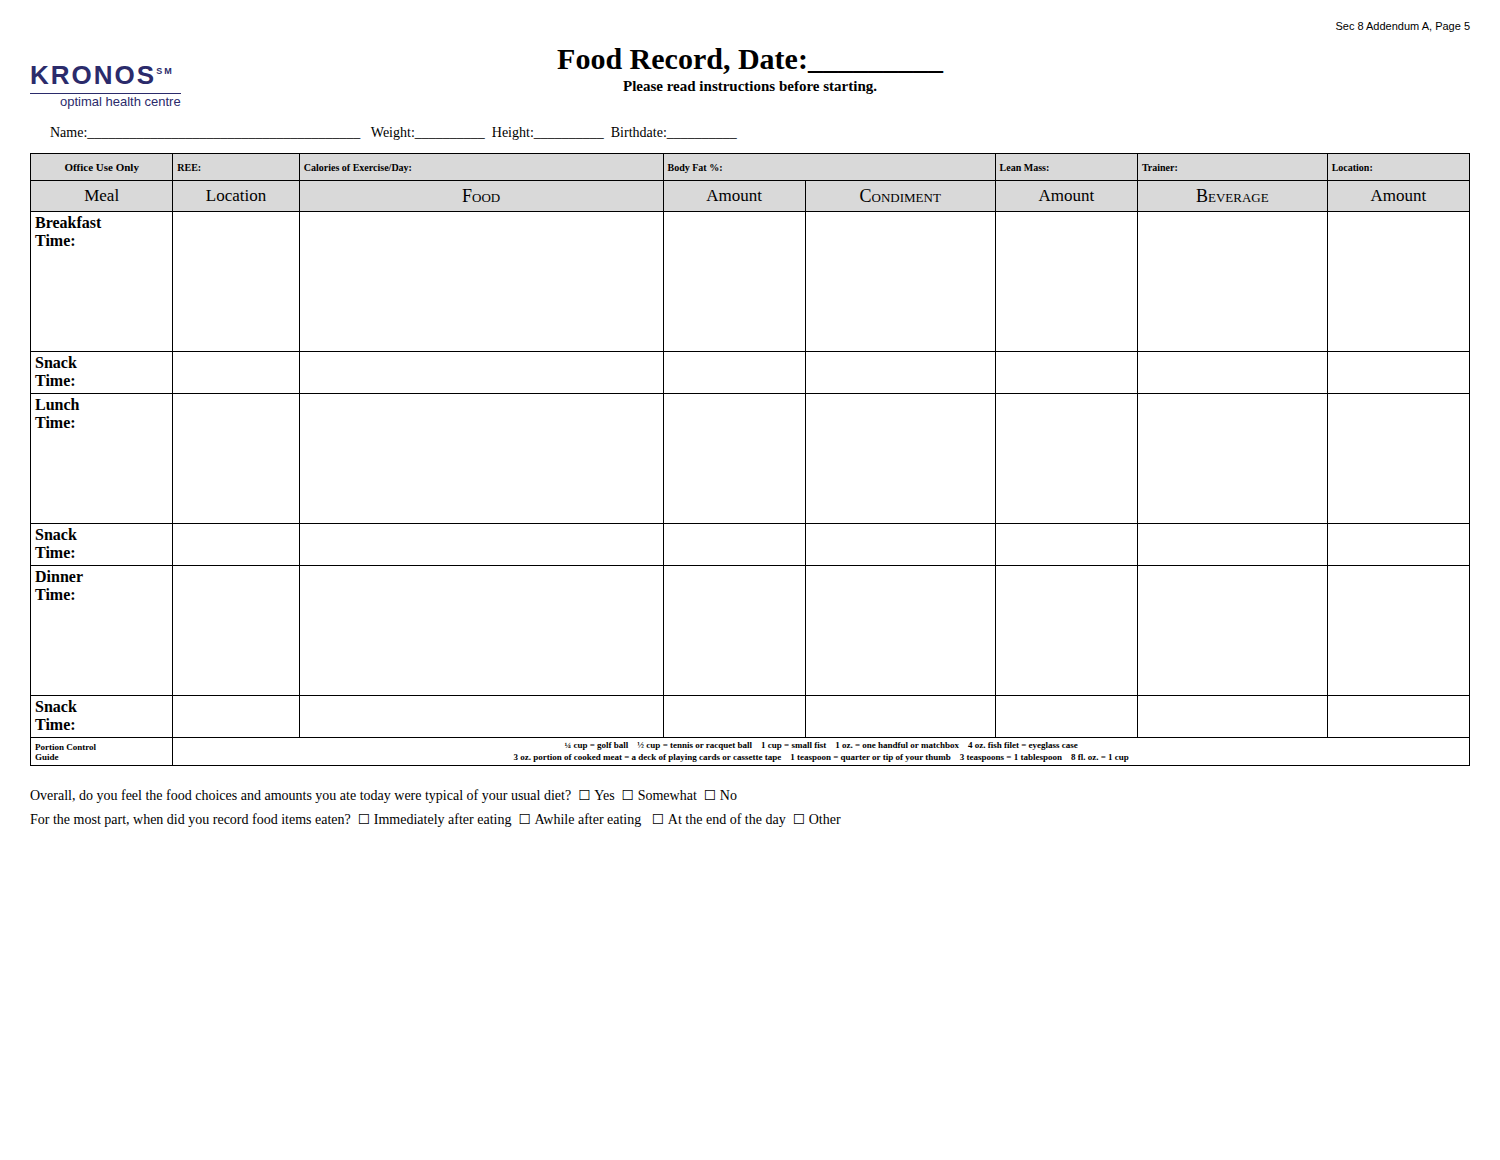Sec 8 Addendum A, Page 5
KRONOSSM
optimal health centre
Food Record, Date:_________
Please read instructions before starting.
Name:_______________________________________ Weight:__________ Height:__________ Birthdate:__________
| Office Use Only | REE: | Calories of Exercise/Day: | Body Fat %: | Lean Mass: | Trainer: | Location: |
| Meal | Location | Food | Amount | Condiment | Amount | Beverage | Amount |
| Breakfast Time: | | | | | | | |
| Snack Time: | | | | | | | |
| Lunch Time: | | | | | | | |
| Snack Time: | | | | | | | |
| Dinner Time: | | | | | | | |
| Snack Time: | | | | | | | |
| Portion Control Guide | ¼ cup = golf ball ½ cup = tennis or racquet ball 1 cup = small fist 1 oz. = one handful or matchbox 4 oz. fish filet = eyeglass case 3 oz. portion of cooked meat = a deck of playing cards or cassette tape 1 teaspoon = quarter or tip of your thumb 3 teaspoons = 1 tablespoon 8 fl. oz. = 1 cup |
Overall, do you feel the food choices and amounts you ate today were typical of your usual diet? ☐ Yes ☐ Somewhat ☐ No
For the most part, when did you record food items eaten? ☐ Immediately after eating ☐ Awhile after eating ☐ At the end of the day ☐ Other